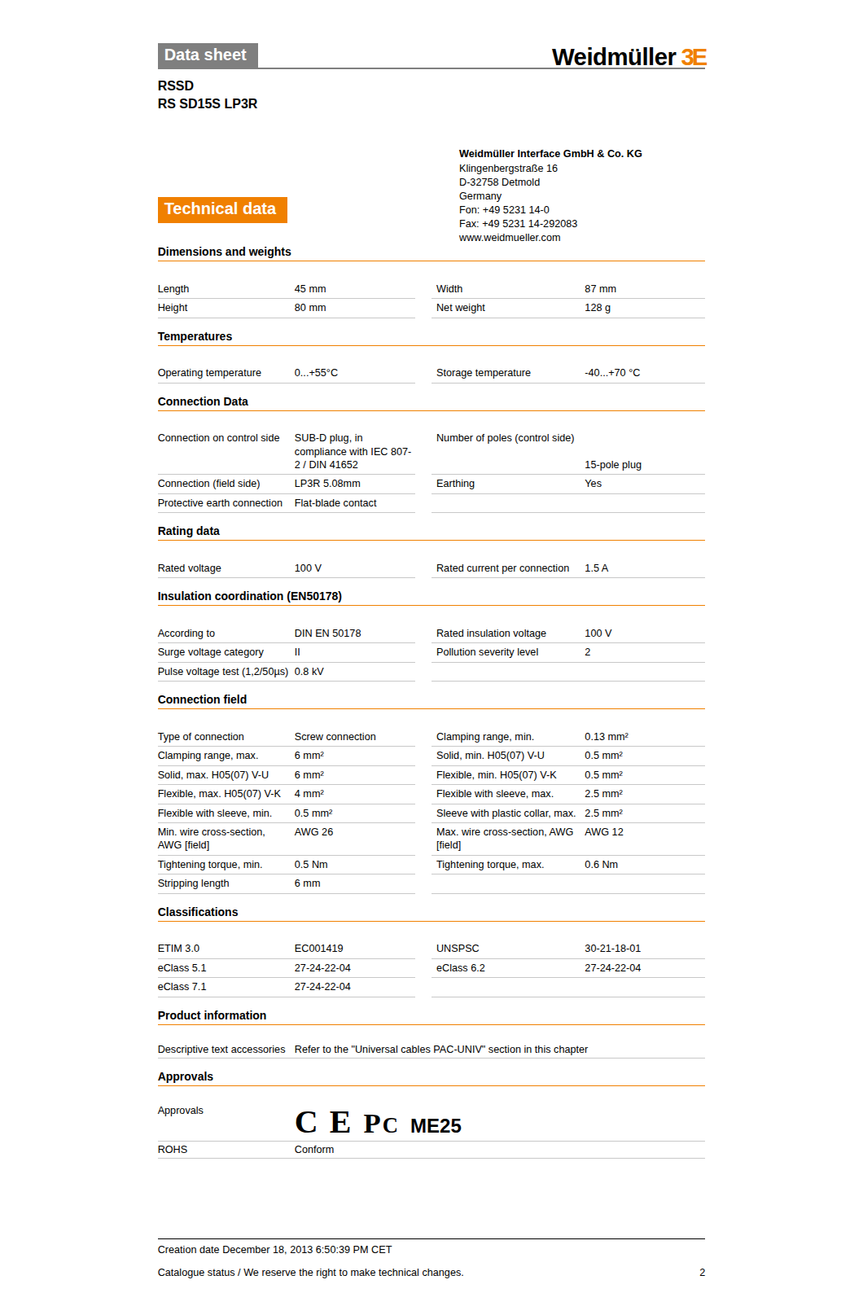Weidmüller 3E
Data sheet
RSSD
RS SD15S LP3R
Weidmüller Interface GmbH & Co. KG
Klingenbergstraße 16
D-32758 Detmold
Germany
Fon: +49 5231 14-0
Fax: +49 5231 14-292083
www.weidmueller.com
Technical data
Dimensions and weights
| Length | 45 mm | | Width | 87 mm |
| Height | 80 mm | | Net weight | 128 g |
Temperatures
| Operating temperature | 0...+55°C | | Storage temperature | -40...+70 °C |
Connection Data
| Connection on control side | SUB-D plug, in compliance with IEC 807-2 / DIN 41652 | | Number of poles (control side) | 15-pole plug |
| Connection (field side) | LP3R 5.08mm | | Earthing | Yes |
| Protective earth connection | Flat-blade contact | | | |
Rating data
| Rated voltage | 100 V | | Rated current per connection | 1.5 A |
Insulation coordination (EN50178)
| According to | DIN EN 50178 | | Rated insulation voltage | 100 V |
| Surge voltage category | II | | Pollution severity level | 2 |
| Pulse voltage test (1,2/50µs) | 0.8 kV | | | |
Connection field
| Type of connection | Screw connection | | Clamping range, min. | 0.13 mm² |
| Clamping range, max. | 6 mm² | | Solid, min. H05(07) V-U | 0.5 mm² |
| Solid, max. H05(07) V-U | 6 mm² | | Flexible, min. H05(07) V-K | 0.5 mm² |
| Flexible, max. H05(07) V-K | 4 mm² | | Flexible with sleeve, max. | 2.5 mm² |
| Flexible with sleeve, min. | 0.5 mm² | | Sleeve with plastic collar, max. | 2.5 mm² |
| Min. wire cross-section, AWG [field] | AWG 26 | | Max. wire cross-section, AWG [field] | AWG 12 |
| Tightening torque, min. | 0.5 Nm | | Tightening torque, max. | 0.6 Nm |
| Stripping length | 6 mm | | | |
Classifications
| ETIM 3.0 | EC001419 | | UNSPSC | 30-21-18-01 |
| eClass 5.1 | 27-24-22-04 | | eClass 6.2 | 27-24-22-04 |
| eClass 7.1 | 27-24-22-04 | | | |
Product information
| Descriptive text accessories | Refer to the "Universal cables PAC-UNIV" section in this chapter |
Approvals
| Approvals | C E P C ME25 |
| ROHS | Conform |
Creation date December 18, 2013 6:50:39 PM CET
Catalogue status / We reserve the right to make technical changes. 2